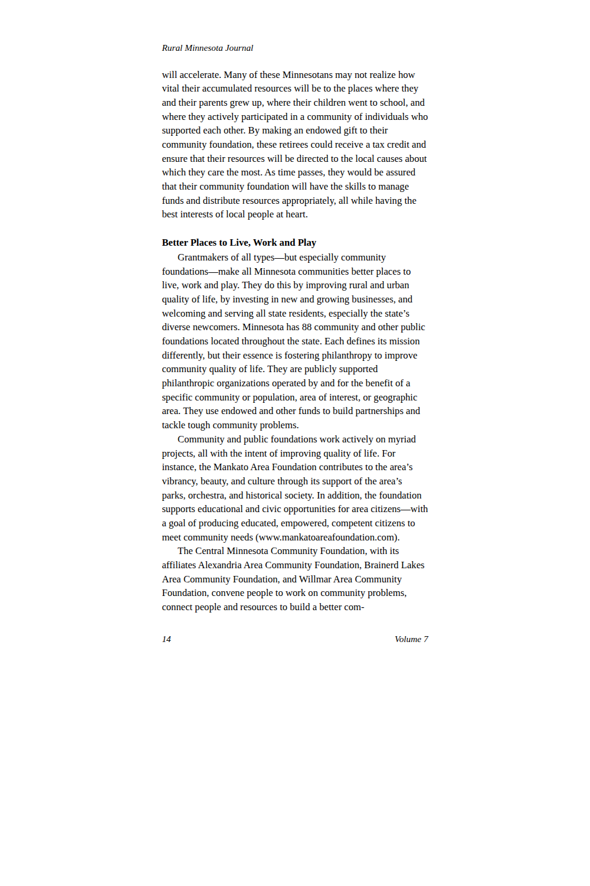Rural Minnesota Journal
will accelerate. Many of these Minnesotans may not realize how vital their accumulated resources will be to the places where they and their parents grew up, where their children went to school, and where they actively participated in a community of individuals who supported each other. By making an endowed gift to their community foundation, these retirees could receive a tax credit and ensure that their resources will be directed to the local causes about which they care the most. As time passes, they would be assured that their community foundation will have the skills to manage funds and distribute resources appropriately, all while having the best interests of local people at heart.
Better Places to Live, Work and Play
Grantmakers of all types—but especially community foundations—make all Minnesota communities better places to live, work and play. They do this by improving rural and urban quality of life, by investing in new and growing businesses, and welcoming and serving all state residents, especially the state’s diverse newcomers. Minnesota has 88 community and other public foundations located throughout the state. Each defines its mission differently, but their essence is fostering philanthropy to improve community quality of life. They are publicly supported philanthropic organizations operated by and for the benefit of a specific community or population, area of interest, or geographic area. They use endowed and other funds to build partnerships and tackle tough community problems.
Community and public foundations work actively on myriad projects, all with the intent of improving quality of life. For instance, the Mankato Area Foundation contributes to the area’s vibrancy, beauty, and culture through its support of the area’s parks, orchestra, and historical society. In addition, the foundation supports educational and civic opportunities for area citizens—with a goal of producing educated, empowered, competent citizens to meet community needs (www.mankatoareafoundation.com).
The Central Minnesota Community Foundation, with its affiliates Alexandria Area Community Foundation, Brainerd Lakes Area Community Foundation, and Willmar Area Community Foundation, convene people to work on community problems, connect people and resources to build a better com-
14 Volume 7